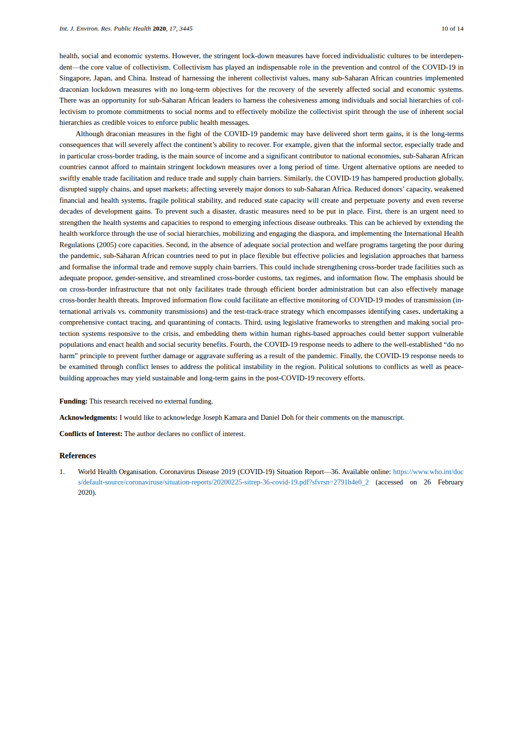Int. J. Environ. Res. Public Health 2020, 17, 3445
10 of 14
health, social and economic systems. However, the stringent lock-down measures have forced individualistic cultures to be interdependent—the core value of collectivism. Collectivism has played an indispensable role in the prevention and control of the COVID-19 in Singapore, Japan, and China. Instead of harnessing the inherent collectivist values, many sub-Saharan African countries implemented draconian lockdown measures with no long-term objectives for the recovery of the severely affected social and economic systems. There was an opportunity for sub-Saharan African leaders to harness the cohesiveness among individuals and social hierarchies of collectivism to promote commitments to social norms and to effectively mobilize the collectivist spirit through the use of inherent social hierarchies as credible voices to enforce public health messages.
Although draconian measures in the fight of the COVID-19 pandemic may have delivered short term gains, it is the long-terms consequences that will severely affect the continent’s ability to recover. For example, given that the informal sector, especially trade and in particular cross-border trading, is the main source of income and a significant contributor to national economies, sub-Saharan African countries cannot afford to maintain stringent lockdown measures over a long period of time. Urgent alternative options are needed to swiftly enable trade facilitation and reduce trade and supply chain barriers. Similarly, the COVID-19 has hampered production globally, disrupted supply chains, and upset markets; affecting severely major donors to sub-Saharan Africa. Reduced donors’ capacity, weakened financial and health systems, fragile political stability, and reduced state capacity will create and perpetuate poverty and even reverse decades of development gains. To prevent such a disaster, drastic measures need to be put in place. First, there is an urgent need to strengthen the health systems and capacities to respond to emerging infectious disease outbreaks. This can be achieved by extending the health workforce through the use of social hierarchies, mobilizing and engaging the diaspora, and implementing the International Health Regulations (2005) core capacities. Second, in the absence of adequate social protection and welfare programs targeting the poor during the pandemic, sub-Saharan African countries need to put in place flexible but effective policies and legislation approaches that harness and formalise the informal trade and remove supply chain barriers. This could include strengthening cross-border trade facilities such as adequate propoor, gender-sensitive, and streamlined cross-border customs, tax regimes, and information flow. The emphasis should be on cross-border infrastructure that not only facilitates trade through efficient border administration but can also effectively manage cross-border health threats. Improved information flow could facilitate an effective monitoring of COVID-19 modes of transmission (international arrivals vs. community transmissions) and the test-track-trace strategy which encompasses identifying cases, undertaking a comprehensive contact tracing, and quarantining of contacts. Third, using legislative frameworks to strengthen and making social protection systems responsive to the crisis, and embedding them within human rights-based approaches could better support vulnerable populations and enact health and social security benefits. Fourth, the COVID-19 response needs to adhere to the well-established “do no harm” principle to prevent further damage or aggravate suffering as a result of the pandemic. Finally, the COVID-19 response needs to be examined through conflict lenses to address the political instability in the region. Political solutions to conflicts as well as peace-building approaches may yield sustainable and long-term gains in the post-COVID-19 recovery efforts.
Funding: This research received no external funding.
Acknowledgments: I would like to acknowledge Joseph Kamara and Daniel Doh for their comments on the manuscript.
Conflicts of Interest: The author declares no conflict of interest.
References
World Health Organisation. Coronavirus Disease 2019 (COVID-19) Situation Report—36. Available online: https://www.who.int/docs/default-source/coronaviruse/situation-reports/20200225-sitrep-36-covid-19.pdf?sfvrsn=2791b4e0_2 (accessed on 26 February 2020).